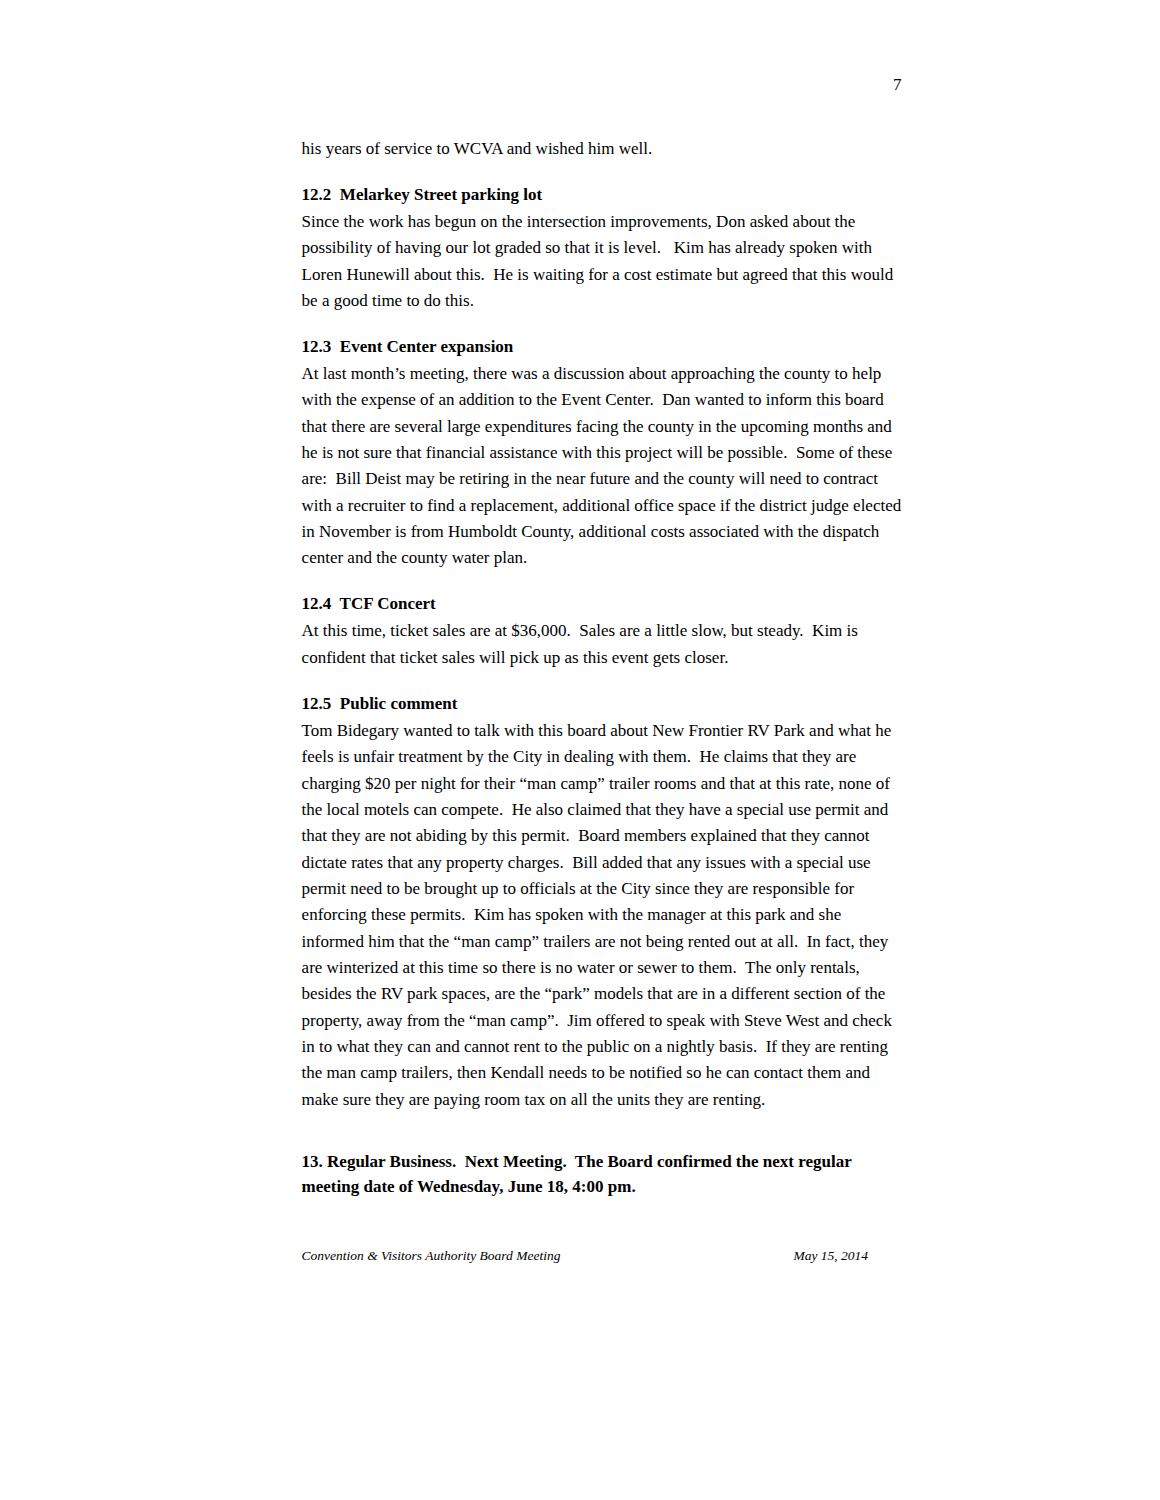7
his years of service to WCVA and wished him well.
12.2 Melarkey Street parking lot
Since the work has begun on the intersection improvements, Don asked about the possibility of having our lot graded so that it is level. Kim has already spoken with Loren Hunewill about this. He is waiting for a cost estimate but agreed that this would be a good time to do this.
12.3 Event Center expansion
At last month’s meeting, there was a discussion about approaching the county to help with the expense of an addition to the Event Center. Dan wanted to inform this board that there are several large expenditures facing the county in the upcoming months and he is not sure that financial assistance with this project will be possible. Some of these are: Bill Deist may be retiring in the near future and the county will need to contract with a recruiter to find a replacement, additional office space if the district judge elected in November is from Humboldt County, additional costs associated with the dispatch center and the county water plan.
12.4 TCF Concert
At this time, ticket sales are at $36,000. Sales are a little slow, but steady. Kim is confident that ticket sales will pick up as this event gets closer.
12.5 Public comment
Tom Bidegary wanted to talk with this board about New Frontier RV Park and what he feels is unfair treatment by the City in dealing with them. He claims that they are charging $20 per night for their “man camp” trailer rooms and that at this rate, none of the local motels can compete. He also claimed that they have a special use permit and that they are not abiding by this permit. Board members explained that they cannot dictate rates that any property charges. Bill added that any issues with a special use permit need to be brought up to officials at the City since they are responsible for enforcing these permits. Kim has spoken with the manager at this park and she informed him that the “man camp” trailers are not being rented out at all. In fact, they are winterized at this time so there is no water or sewer to them. The only rentals, besides the RV park spaces, are the “park” models that are in a different section of the property, away from the “man camp”. Jim offered to speak with Steve West and check in to what they can and cannot rent to the public on a nightly basis. If they are renting the man camp trailers, then Kendall needs to be notified so he can contact them and make sure they are paying room tax on all the units they are renting.
13. Regular Business. Next Meeting. The Board confirmed the next regular meeting date of Wednesday, June 18, 4:00 pm.
Convention & Visitors Authority Board Meeting May 15, 2014